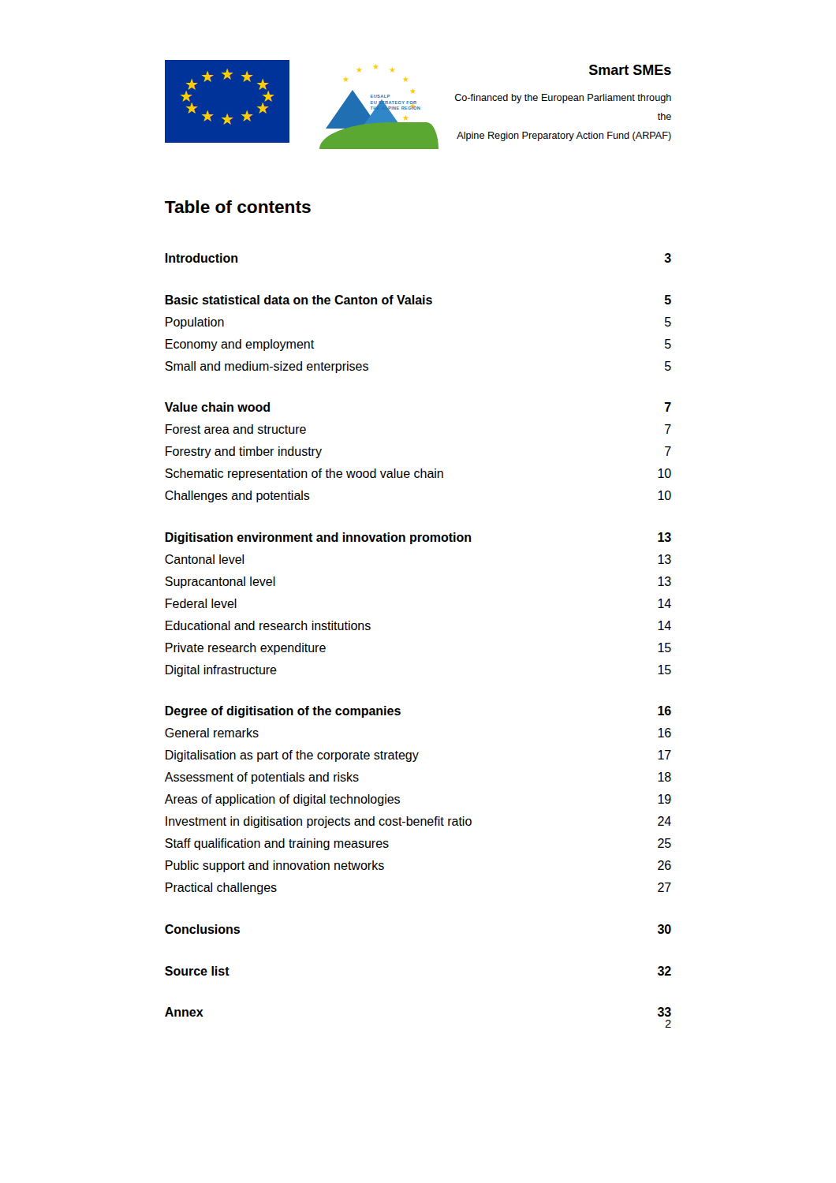★ ★ ★ ★ ★ ★ ★ ★ ★ ★ ★ ★
★ ★ ★ ★ ★ ★ ★ ★ ★ ★
EUSALP
EU Strategy for
the Alpine Region
Smart SMEs
Co-financed by the European Parliament through the
Alpine Region Preparatory Action Fund (ARPAF)
Table of contents
Introduction 3
Basic statistical data on the Canton of Valais 5
Population 5
Economy and employment 5
Small and medium-sized enterprises 5
Value chain wood 7
Forest area and structure 7
Forestry and timber industry 7
Schematic representation of the wood value chain 10
Challenges and potentials 10
Digitisation environment and innovation promotion 13
Cantonal level 13
Supracantonal level 13
Federal level 14
Educational and research institutions 14
Private research expenditure 15
Digital infrastructure 15
Degree of digitisation of the companies 16
General remarks 16
Digitalisation as part of the corporate strategy 17
Assessment of potentials and risks 18
Areas of application of digital technologies 19
Investment in digitisation projects and cost-benefit ratio 24
Staff qualification and training measures 25
Public support and innovation networks 26
Practical challenges 27
Conclusions 30
Source list 32
Annex 33
2